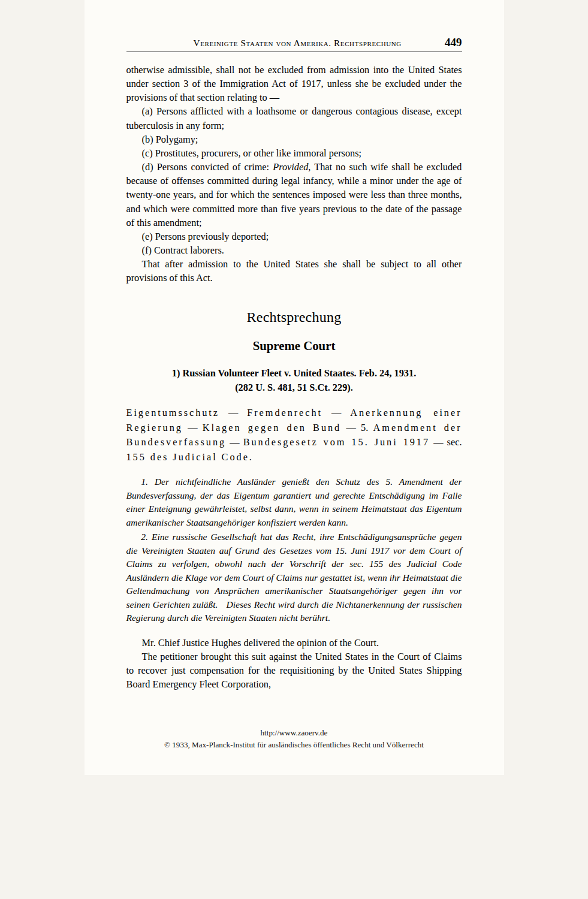Vereinigte Staaten von Amerika. Rechtsprechung
449
otherwise admissible, shall not be excluded from admission into the United States under section 3 of the Immigration Act of 1917, unless she be excluded under the provisions of that section relating to —
(a) Persons afflicted with a loathsome or dangerous contagious disease, except tuberculosis in any form;
(b) Polygamy;
(c) Prostitutes, procurers, or other like immoral persons;
(d) Persons convicted of crime: Provided, That no such wife shall be excluded because of offenses committed during legal infancy, while a minor under the age of twenty-one years, and for which the sentences imposed were less than three months, and which were committed more than five years previous to the date of the passage of this amendment;
(e) Persons previously deported;
(f) Contract laborers.
That after admission to the United States she shall be subject to all other provisions of this Act.
Rechtsprechung
Supreme Court
1) Russian Volunteer Fleet v. United Staates. Feb. 24, 1931.
(282 U. S. 481, 51 S.Ct. 229).
Eigentumsschutz — Fremdenrecht — Anerkennung einer Regierung — Klagen gegen den Bund — 5. Amendment der Bundesverfassung — Bundesgesetz vom 15. Juni 1917 — sec. 155 des Judicial Code.
1. Der nichtfeindliche Ausländer genießt den Schutz des 5. Amendment der Bundesverfassung, der das Eigentum garantiert und gerechte Entschädigung im Falle einer Enteignung gewährleistet, selbst dann, wenn in seinem Heimatstaat das Eigentum amerikanischer Staatsangehöriger konfisziert werden kann.
2. Eine russische Gesellschaft hat das Recht, ihre Entschädigungsansprüche gegen die Vereinigten Staaten auf Grund des Gesetzes vom 15. Juni 1917 vor dem Court of Claims zu verfolgen, obwohl nach der Vorschrift der sec. 155 des Judicial Code Ausländern die Klage vor dem Court of Claims nur gestattet ist, wenn ihr Heimatstaat die Geltendmachung von Ansprüchen amerikanischer Staatsangehöriger gegen ihn vor seinen Gerichten zuläßt. Dieses Recht wird durch die Nichtanerkennung der russischen Regierung durch die Vereinigten Staaten nicht berührt.
Mr. Chief Justice Hughes delivered the opinion of the Court.
The petitioner brought this suit against the United States in the Court of Claims to recover just compensation for the requisitioning by the United States Shipping Board Emergency Fleet Corporation,
http://www.zaoerv.de
© 1933, Max-Planck-Institut für ausländisches öffentliches Recht und Völkerrecht